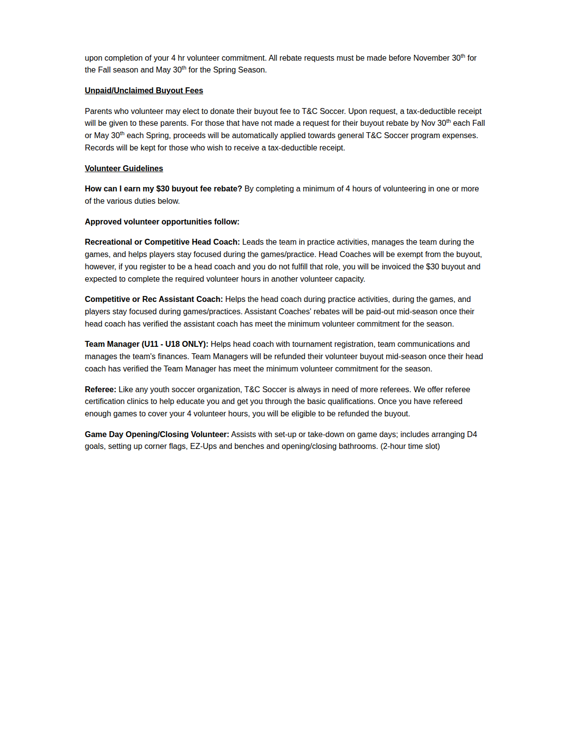upon completion of your 4 hr volunteer commitment. All rebate requests must be made before November 30th for the Fall season and May 30th for the Spring Season.
Unpaid/Unclaimed Buyout Fees
Parents who volunteer may elect to donate their buyout fee to T&C Soccer. Upon request, a tax-deductible receipt will be given to these parents. For those that have not made a request for their buyout rebate by Nov 30th each Fall or May 30th each Spring, proceeds will be automatically applied towards general T&C Soccer program expenses. Records will be kept for those who wish to receive a tax-deductible receipt.
Volunteer Guidelines
How can I earn my $30 buyout fee rebate? By completing a minimum of 4 hours of volunteering in one or more of the various duties below.
Approved volunteer opportunities follow:
Recreational or Competitive Head Coach: Leads the team in practice activities, manages the team during the games, and helps players stay focused during the games/practice. Head Coaches will be exempt from the buyout, however, if you register to be a head coach and you do not fulfill that role, you will be invoiced the $30 buyout and expected to complete the required volunteer hours in another volunteer capacity.
Competitive or Rec Assistant Coach: Helps the head coach during practice activities, during the games, and players stay focused during games/practices. Assistant Coaches' rebates will be paid-out mid-season once their head coach has verified the assistant coach has meet the minimum volunteer commitment for the season.
Team Manager (U11 - U18 ONLY): Helps head coach with tournament registration, team communications and manages the team's finances. Team Managers will be refunded their volunteer buyout mid-season once their head coach has verified the Team Manager has meet the minimum volunteer commitment for the season.
Referee: Like any youth soccer organization, T&C Soccer is always in need of more referees. We offer referee certification clinics to help educate you and get you through the basic qualifications. Once you have refereed enough games to cover your 4 volunteer hours, you will be eligible to be refunded the buyout.
Game Day Opening/Closing Volunteer: Assists with set-up or take-down on game days; includes arranging D4 goals, setting up corner flags, EZ-Ups and benches and opening/closing bathrooms. (2-hour time slot)